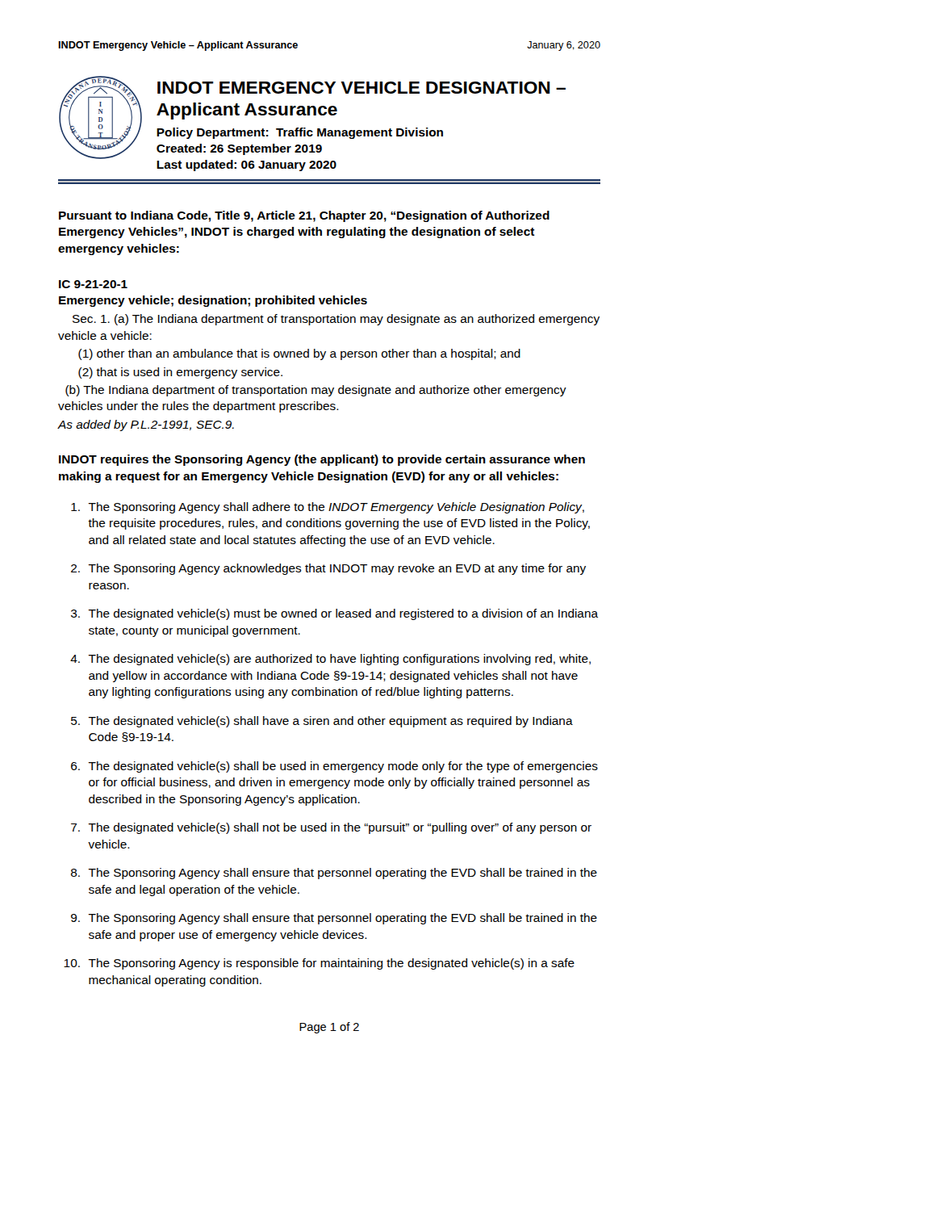INDOT Emergency Vehicle – Applicant Assurance
January 6, 2020
INDIANA DEPARTMENT OF TRANSPORTATION I N D O T
INDOT EMERGENCY VEHICLE DESIGNATION –
Applicant Assurance
Policy Department: Traffic Management Division
Created: 26 September 2019
Last updated: 06 January 2020
Pursuant to Indiana Code, Title 9, Article 21, Chapter 20, “Designation of Authorized Emergency Vehicles”, INDOT is charged with regulating the designation of select emergency vehicles:
IC 9-21-20-1
Emergency vehicle; designation; prohibited vehicles
Sec. 1. (a) The Indiana department of transportation may designate as an authorized emergency vehicle a vehicle:
(1) other than an ambulance that is owned by a person other than a hospital; and
(2) that is used in emergency service.
(b) The Indiana department of transportation may designate and authorize other emergency vehicles under the rules the department prescribes.
As added by P.L.2-1991, SEC.9.
INDOT requires the Sponsoring Agency (the applicant) to provide certain assurance when making a request for an Emergency Vehicle Designation (EVD) for any or all vehicles:
The Sponsoring Agency shall adhere to the INDOT Emergency Vehicle Designation Policy, the requisite procedures, rules, and conditions governing the use of EVD listed in the Policy, and all related state and local statutes affecting the use of an EVD vehicle.
The Sponsoring Agency acknowledges that INDOT may revoke an EVD at any time for any reason.
The designated vehicle(s) must be owned or leased and registered to a division of an Indiana state, county or municipal government.
The designated vehicle(s) are authorized to have lighting configurations involving red, white, and yellow in accordance with Indiana Code §9-19-14; designated vehicles shall not have any lighting configurations using any combination of red/blue lighting patterns.
The designated vehicle(s) shall have a siren and other equipment as required by Indiana Code §9-19-14.
The designated vehicle(s) shall be used in emergency mode only for the type of emergencies or for official business, and driven in emergency mode only by officially trained personnel as described in the Sponsoring Agency’s application.
The designated vehicle(s) shall not be used in the “pursuit” or “pulling over” of any person or vehicle.
The Sponsoring Agency shall ensure that personnel operating the EVD shall be trained in the safe and legal operation of the vehicle.
The Sponsoring Agency shall ensure that personnel operating the EVD shall be trained in the safe and proper use of emergency vehicle devices.
The Sponsoring Agency is responsible for maintaining the designated vehicle(s) in a safe mechanical operating condition.
Page 1 of 2